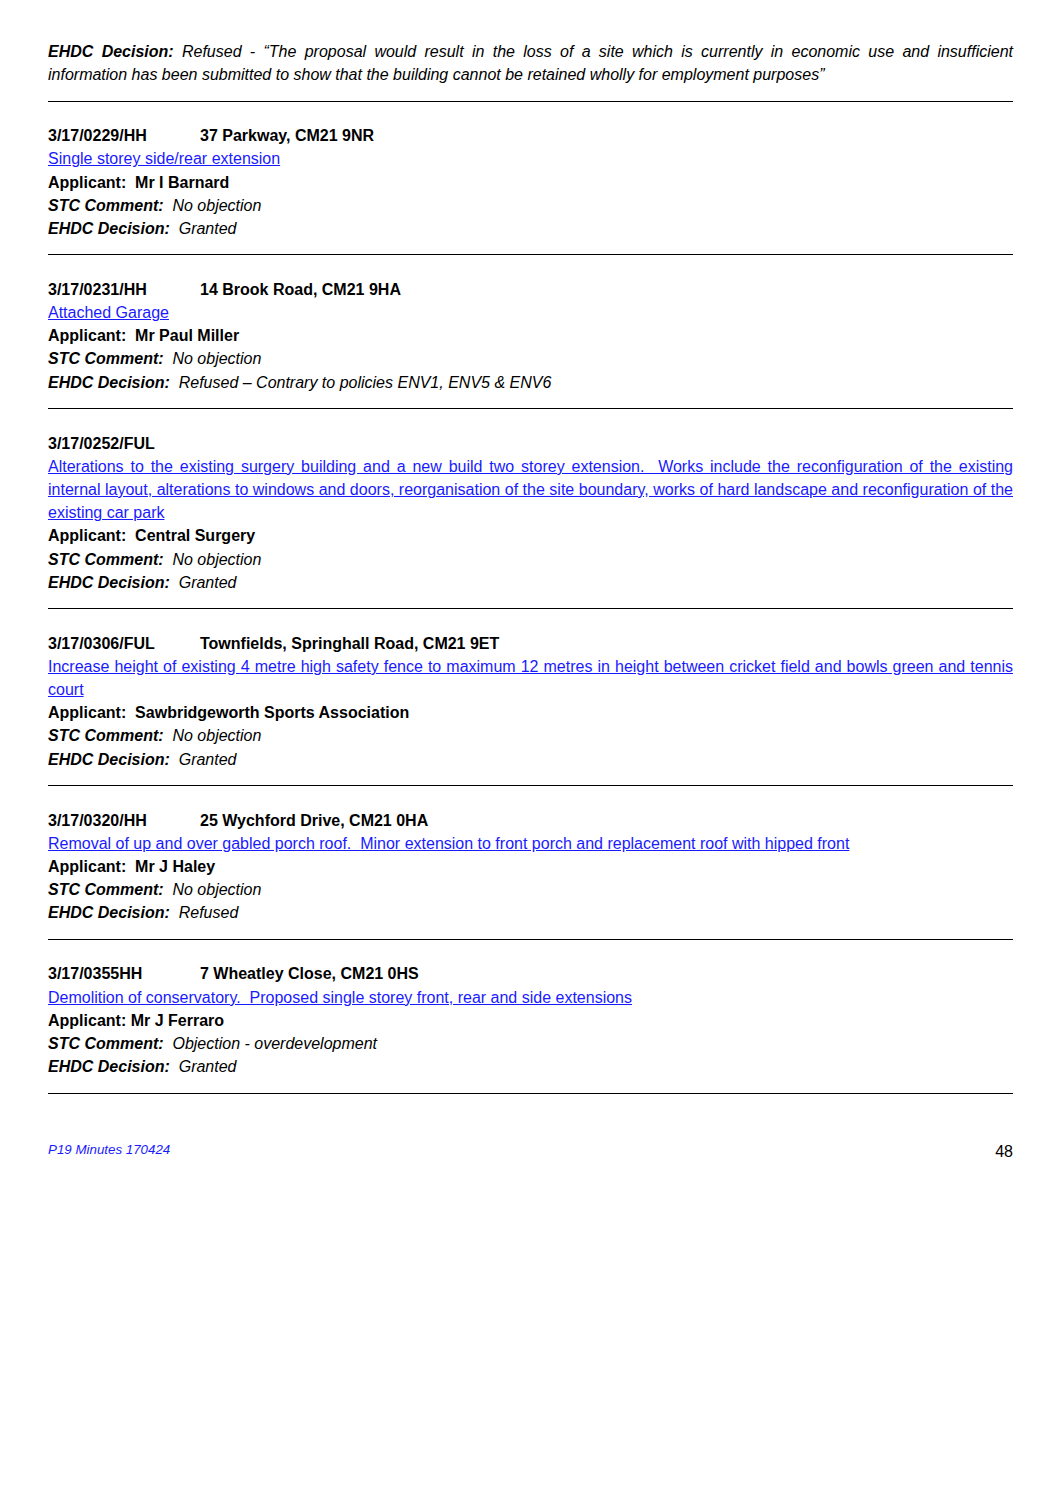EHDC Decision: Refused - “The proposal would result in the loss of a site which is currently in economic use and insufficient information has been submitted to show that the building cannot be retained wholly for employment purposes”
3/17/0229/HH37 Parkway, CM21 9NR
Single storey side/rear extension
Applicant: Mr I Barnard
STC Comment: No objection
EHDC Decision: Granted
3/17/0231/HH14 Brook Road, CM21 9HA
Attached Garage
Applicant: Mr Paul Miller
STC Comment: No objection
EHDC Decision: Refused – Contrary to policies ENV1, ENV5 & ENV6
3/17/0252/FUL
Alterations to the existing surgery building and a new build two storey extension. Works include the reconfiguration of the existing internal layout, alterations to windows and doors, reorganisation of the site boundary, works of hard landscape and reconfiguration of the existing car park
Applicant: Central Surgery
STC Comment: No objection
EHDC Decision: Granted
3/17/0306/FULTownfields, Springhall Road, CM21 9ET
Increase height of existing 4 metre high safety fence to maximum 12 metres in height between cricket field and bowls green and tennis court
Applicant: Sawbridgeworth Sports Association
STC Comment: No objection
EHDC Decision: Granted
3/17/0320/HH25 Wychford Drive, CM21 0HA
Removal of up and over gabled porch roof. Minor extension to front porch and replacement roof with hipped front
Applicant: Mr J Haley
STC Comment: No objection
EHDC Decision: Refused
3/17/0355HH7 Wheatley Close, CM21 0HS
Demolition of conservatory. Proposed single storey front, rear and side extensions
Applicant: Mr J Ferraro
STC Comment: Objection - overdevelopment
EHDC Decision: Granted
P19 Minutes 170424
48